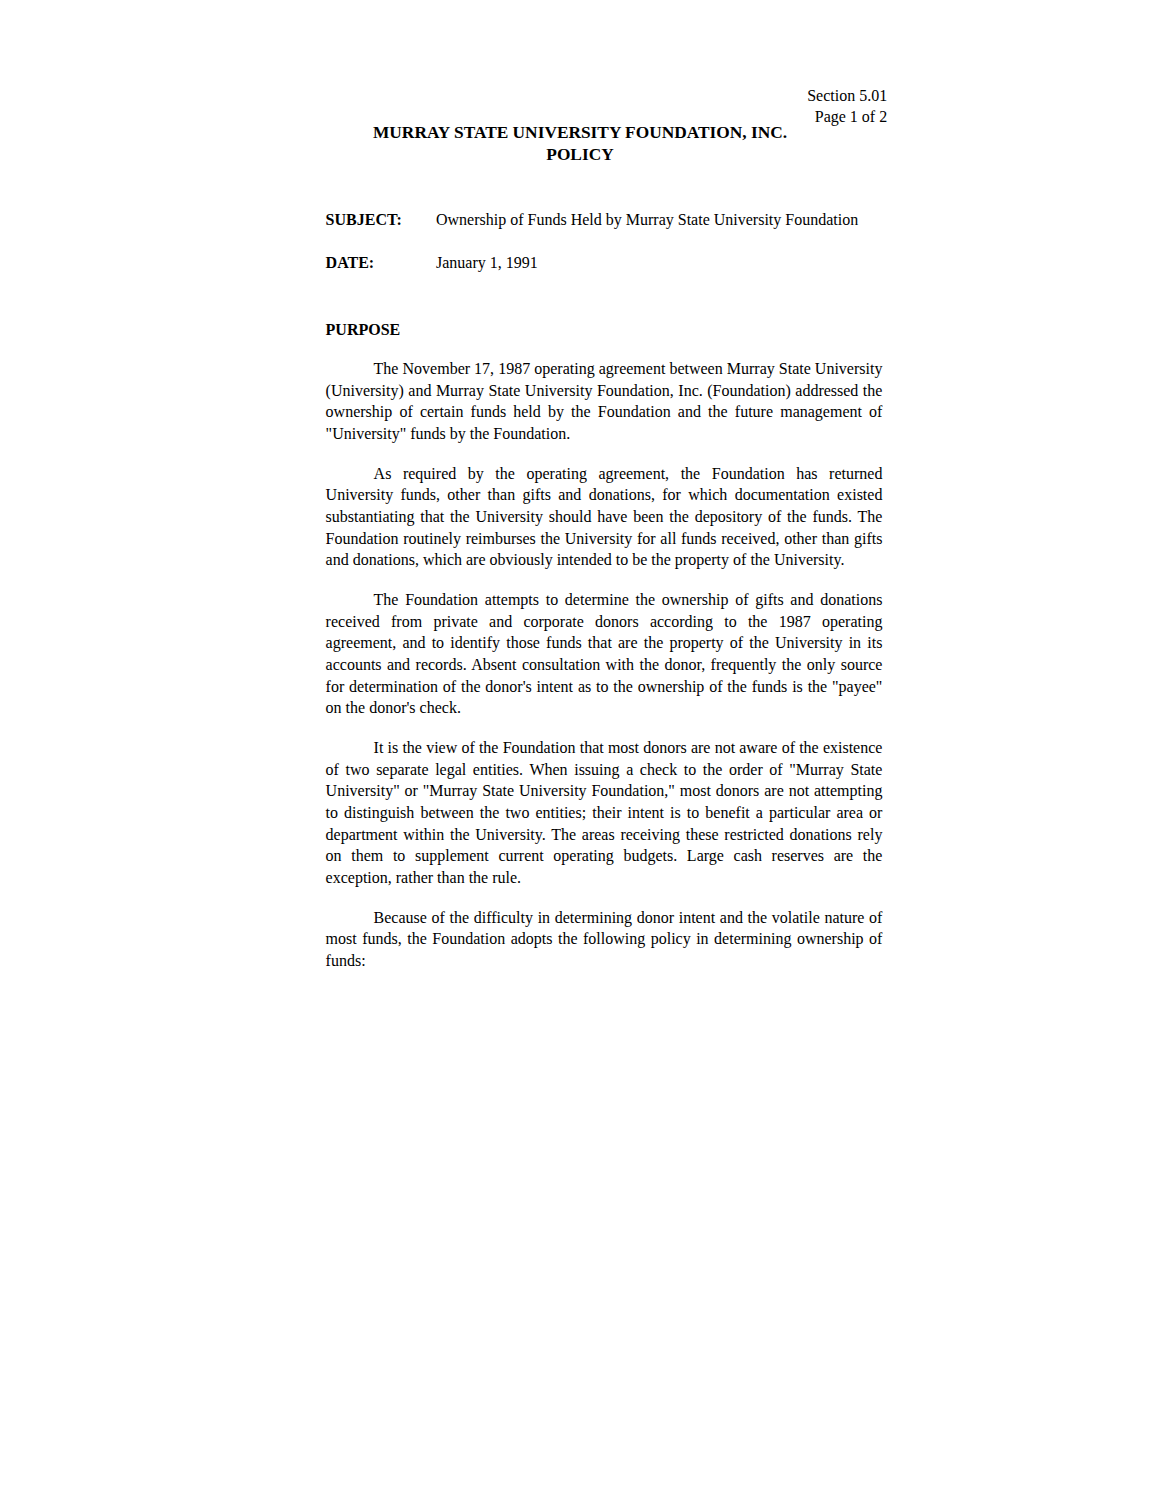Section 5.01
Page 1 of 2
MURRAY STATE UNIVERSITY FOUNDATION, INC.
POLICY
SUBJECT: Ownership of Funds Held by Murray State University Foundation
DATE: January 1, 1991
PURPOSE
The November 17, 1987 operating agreement between Murray State University (University) and Murray State University Foundation, Inc. (Foundation) addressed the ownership of certain funds held by the Foundation and the future management of "University" funds by the Foundation.
As required by the operating agreement, the Foundation has returned University funds, other than gifts and donations, for which documentation existed substantiating that the University should have been the depository of the funds. The Foundation routinely reimburses the University for all funds received, other than gifts and donations, which are obviously intended to be the property of the University.
The Foundation attempts to determine the ownership of gifts and donations received from private and corporate donors according to the 1987 operating agreement, and to identify those funds that are the property of the University in its accounts and records. Absent consultation with the donor, frequently the only source for determination of the donor's intent as to the ownership of the funds is the "payee" on the donor's check.
It is the view of the Foundation that most donors are not aware of the existence of two separate legal entities. When issuing a check to the order of "Murray State University" or "Murray State University Foundation," most donors are not attempting to distinguish between the two entities; their intent is to benefit a particular area or department within the University. The areas receiving these restricted donations rely on them to supplement current operating budgets. Large cash reserves are the exception, rather than the rule.
Because of the difficulty in determining donor intent and the volatile nature of most funds, the Foundation adopts the following policy in determining ownership of funds: